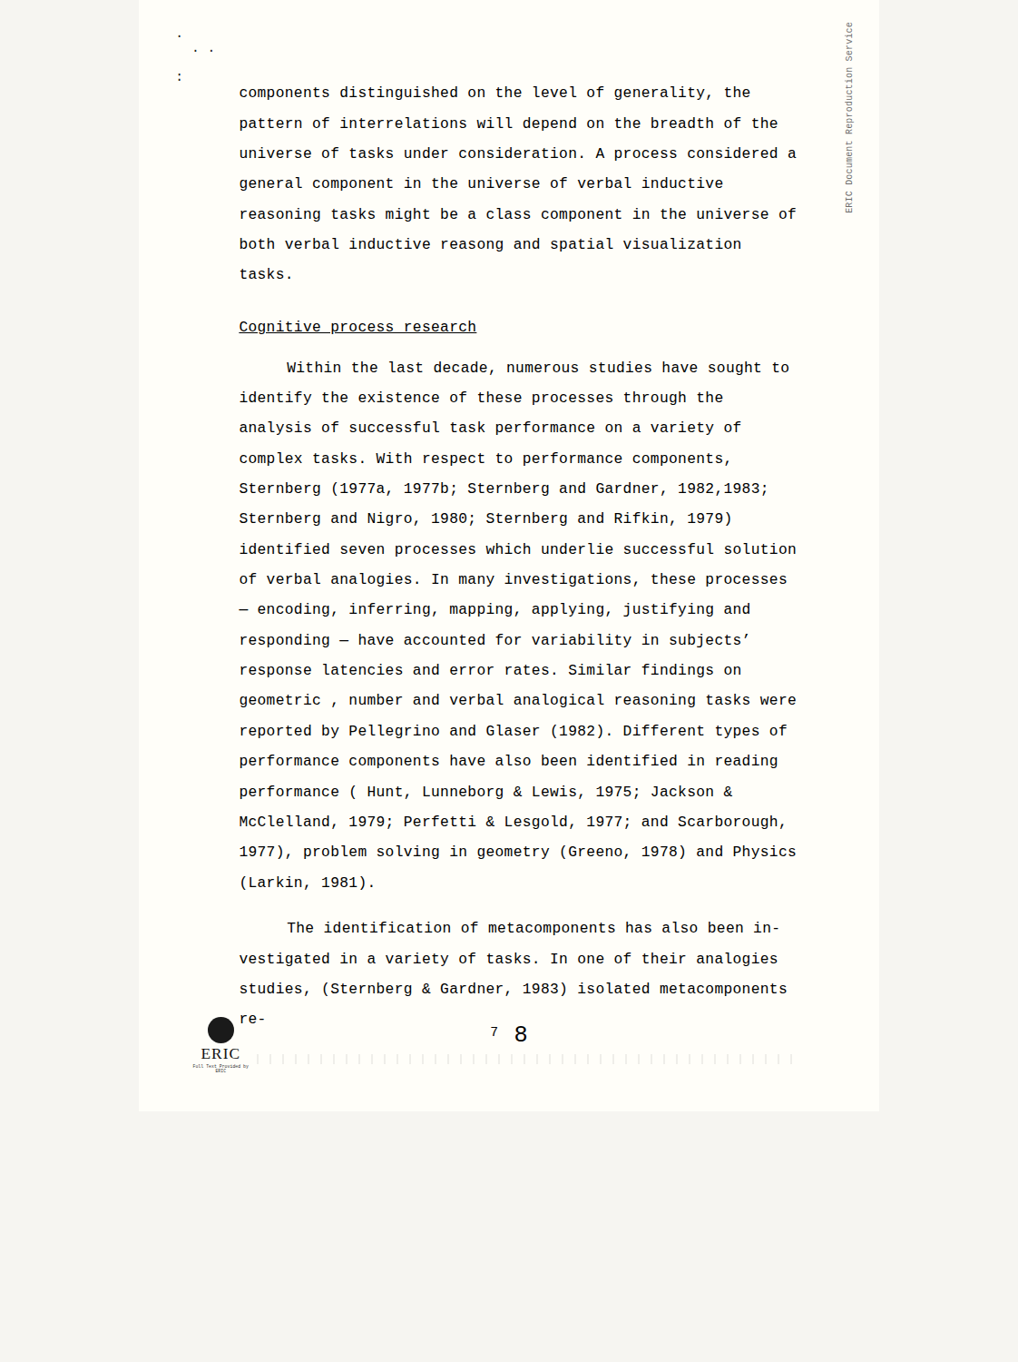. . . :
ERIC Document Reproduction Service
components distinguished on the level of generality, the pattern of interrelations will depend on the breadth of the universe of tasks under consideration. A process considered a general component in the universe of verbal inductive reasoning tasks might be a class component in the universe of both verbal inductive reasong and spatial visualization tasks.
Cognitive process research
Within the last decade, numerous studies have sought to identify the existence of these processes through the analysis of successful task performance on a variety of complex tasks. With respect to performance components, Sternberg (1977a, 1977b; Sternberg and Gardner, 1982,1983; Sternberg and Nigro, 1980; Sternberg and Rifkin, 1979) identified seven processes which underlie successful solution of verbal analogies. In many investigations, these processes — encoding, inferring, mapping, applying, justifying and responding — have accounted for variability in subjects’ response latencies and error rates. Similar findings on geometric , number and verbal analogical reasoning tasks were reported by Pellegrino and Glaser (1982). Different types of performance components have also been identified in reading performance ( Hunt, Lunneborg & Lewis, 1975; Jackson & McClelland, 1979; Perfetti & Lesgold, 1977; and Scarborough, 1977), problem solving in geometry (Greeno, 1978) and Physics (Larkin, 1981).
The identification of metacomponents has also been in- vestigated in a variety of tasks. In one of their analogies studies, (Sternberg & Gardner, 1983) isolated metacomponents re-
ERIC
Full Text Provided by ERIC
78